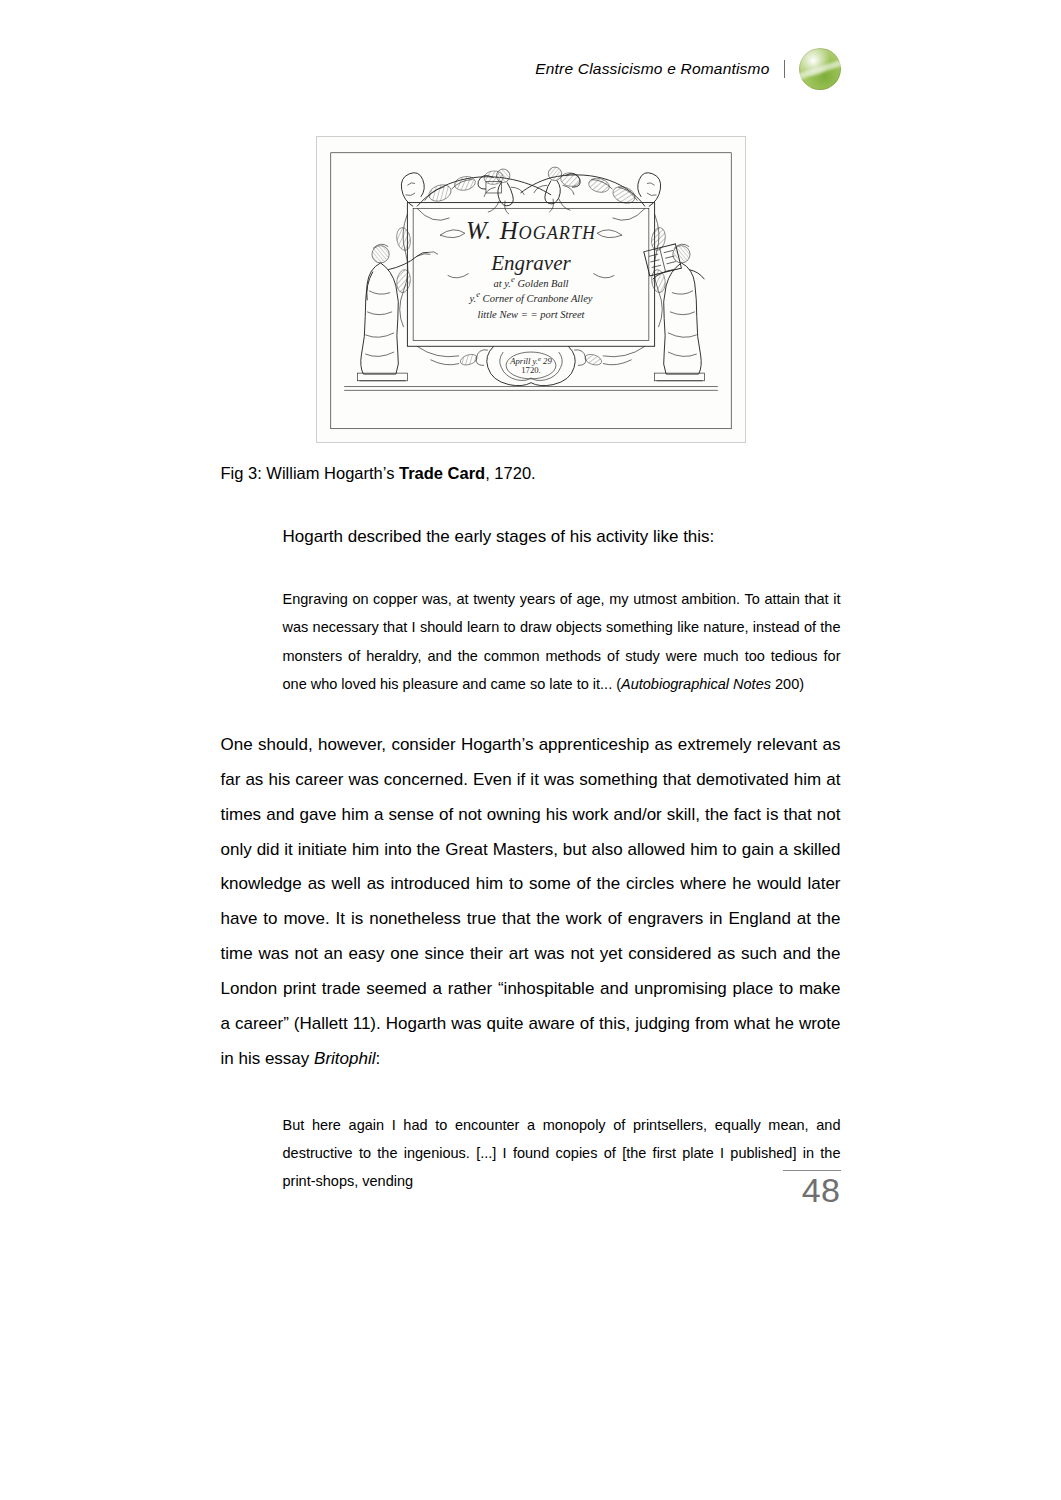Entre Classicismo e Romantismo
W. HOGARTH Engraver at y.e Golden Ball y.e Corner of Cranbone Alley little New = = port Street Aprill y.e 29 1720.
Fig 3: William Hogarth’s Trade Card, 1720.
Hogarth described the early stages of his activity like this:
Engraving on copper was, at twenty years of age, my utmost ambition. To attain that it was necessary that I should learn to draw objects something like nature, instead of the monsters of heraldry, and the common methods of study were much too tedious for one who loved his pleasure and came so late to it... (Autobiographical Notes 200)
One should, however, consider Hogarth’s apprenticeship as extremely relevant as far as his career was concerned. Even if it was something that demotivated him at times and gave him a sense of not owning his work and/or skill, the fact is that not only did it initiate him into the Great Masters, but also allowed him to gain a skilled knowledge as well as introduced him to some of the circles where he would later have to move. It is nonetheless true that the work of engravers in England at the time was not an easy one since their art was not yet considered as such and the London print trade seemed a rather “inhospitable and unpromising place to make a career” (Hallett 11). Hogarth was quite aware of this, judging from what he wrote in his essay Britophil:
But here again I had to encounter a monopoly of printsellers, equally mean, and destructive to the ingenious. [...] I found copies of [the first plate I published] in the print-shops, vending
48